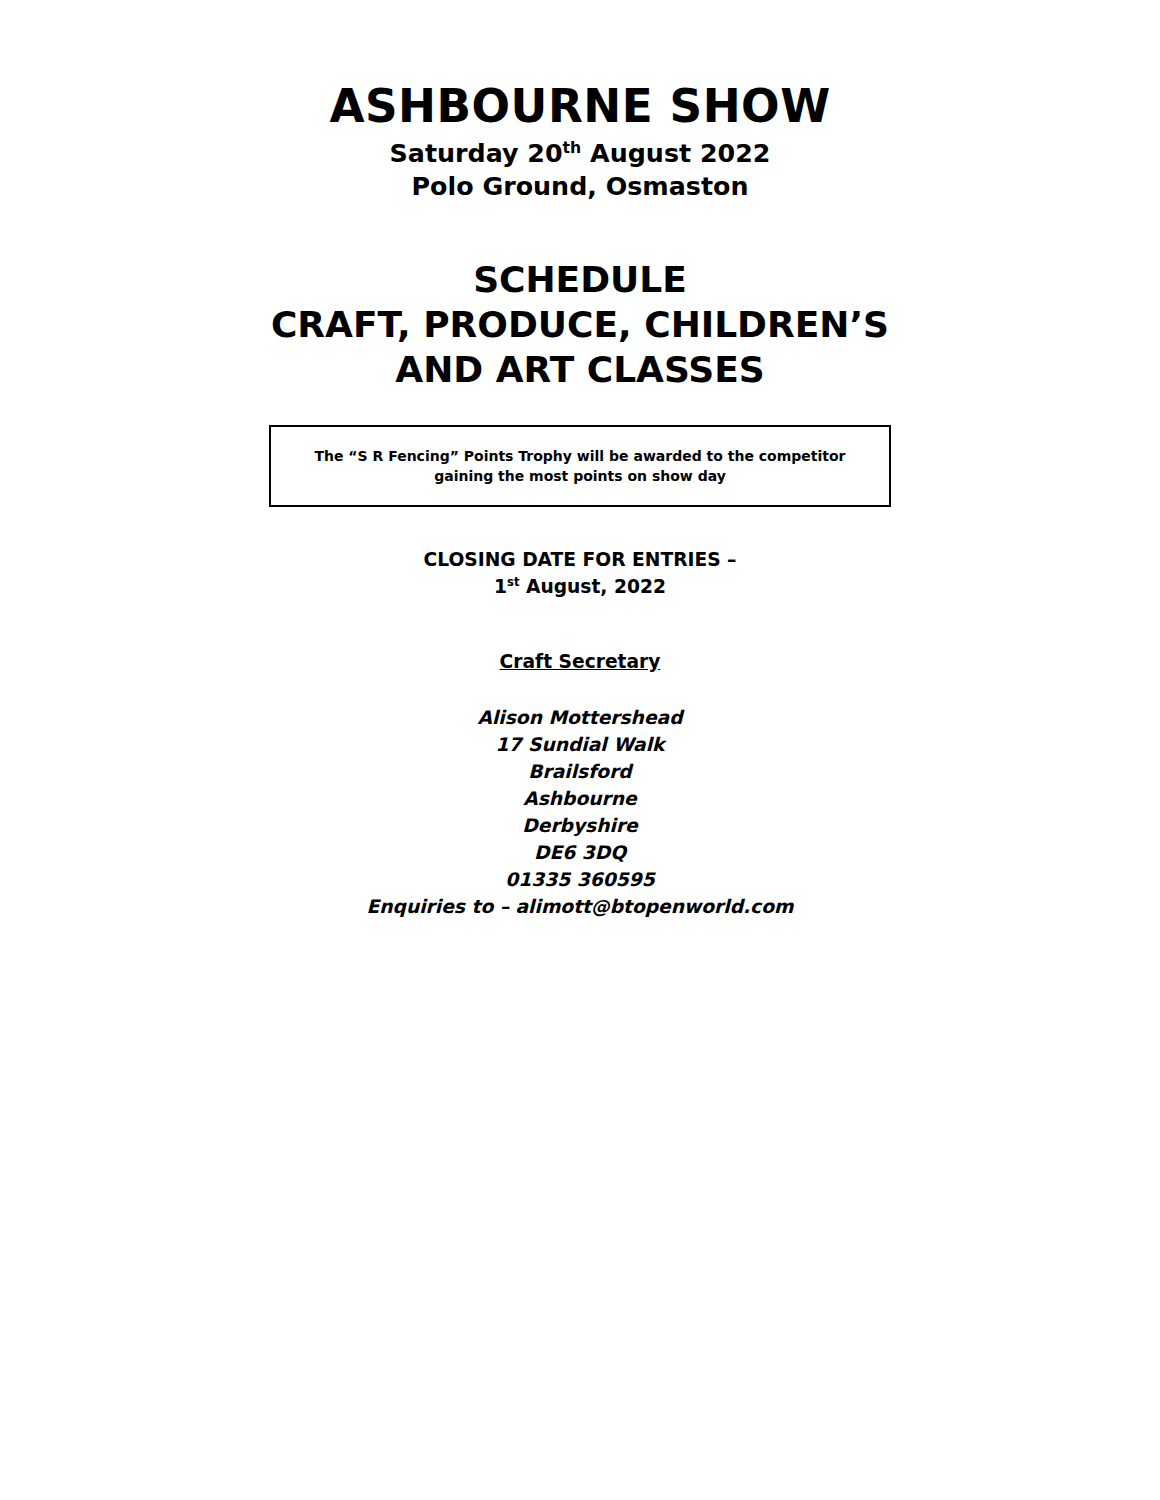ASHBOURNE SHOW
Saturday 20th August 2022
Polo Ground, Osmaston
SCHEDULE CRAFT, PRODUCE, CHILDREN’S AND ART CLASSES
The “S R Fencing” Points Trophy will be awarded to the competitor gaining the most points on show day
CLOSING DATE FOR ENTRIES –
1st August, 2022
Craft Secretary
Alison Mottershead
17 Sundial Walk
Brailsford
Ashbourne
Derbyshire
DE6 3DQ
01335 360595
Enquiries to – alimott@btopenworld.com